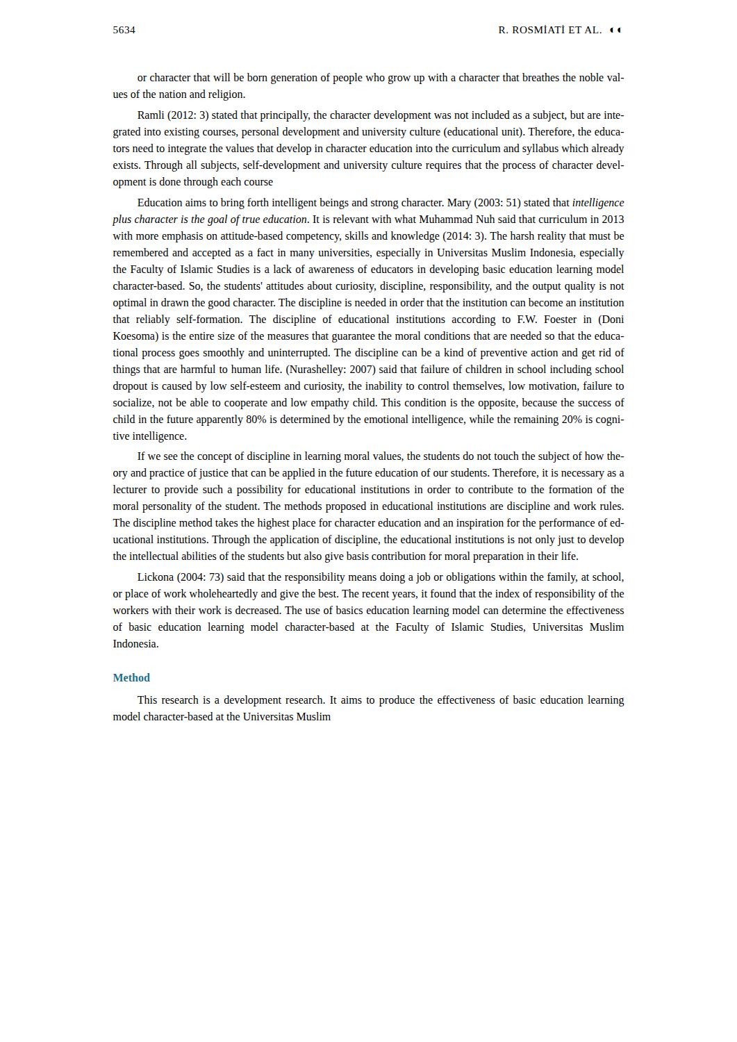5634 R. ROSMİATİ ET AL. ◐◐
or character that will be born generation of people who grow up with a character that breathes the noble values of the nation and religion.
Ramli (2012: 3) stated that principally, the character development was not included as a subject, but are integrated into existing courses, personal development and university culture (educational unit). Therefore, the educators need to integrate the values that develop in character education into the curriculum and syllabus which already exists. Through all subjects, self-development and university culture requires that the process of character development is done through each course
Education aims to bring forth intelligent beings and strong character. Mary (2003: 51) stated that intelligence plus character is the goal of true education. It is relevant with what Muhammad Nuh said that curriculum in 2013 with more emphasis on attitude-based competency, skills and knowledge (2014: 3). The harsh reality that must be remembered and accepted as a fact in many universities, especially in Universitas Muslim Indonesia, especially the Faculty of Islamic Studies is a lack of awareness of educators in developing basic education learning model character-based. So, the students' attitudes about curiosity, discipline, responsibility, and the output quality is not optimal in drawn the good character. The discipline is needed in order that the institution can become an institution that reliably self-formation. The discipline of educational institutions according to F.W. Foester in (Doni Koesoma) is the entire size of the measures that guarantee the moral conditions that are needed so that the educational process goes smoothly and uninterrupted. The discipline can be a kind of preventive action and get rid of things that are harmful to human life. (Nurashelley: 2007) said that failure of children in school including school dropout is caused by low self-esteem and curiosity, the inability to control themselves, low motivation, failure to socialize, not be able to cooperate and low empathy child. This condition is the opposite, because the success of child in the future apparently 80% is determined by the emotional intelligence, while the remaining 20% is cognitive intelligence.
If we see the concept of discipline in learning moral values, the students do not touch the subject of how theory and practice of justice that can be applied in the future education of our students. Therefore, it is necessary as a lecturer to provide such a possibility for educational institutions in order to contribute to the formation of the moral personality of the student. The methods proposed in educational institutions are discipline and work rules. The discipline method takes the highest place for character education and an inspiration for the performance of educational institutions. Through the application of discipline, the educational institutions is not only just to develop the intellectual abilities of the students but also give basis contribution for moral preparation in their life.
Lickona (2004: 73) said that the responsibility means doing a job or obligations within the family, at school, or place of work wholeheartedly and give the best. The recent years, it found that the index of responsibility of the workers with their work is decreased. The use of basics education learning model can determine the effectiveness of basic education learning model character-based at the Faculty of Islamic Studies, Universitas Muslim Indonesia.
Method
This research is a development research. It aims to produce the effectiveness of basic education learning model character-based at the Universitas Muslim